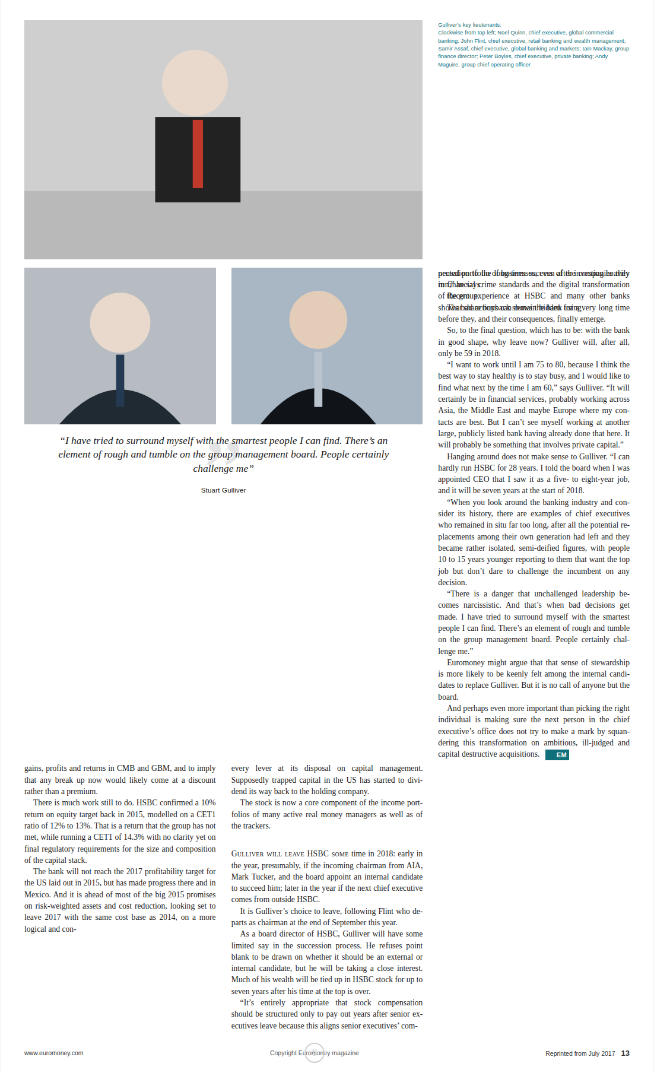Gulliver's key lieutenants:
Clockwise from top left; Noel Quinn, chief executive, global commercial banking; John Flint, chief executive, retail banking and wealth management; Samir Assaf, chief executive, global banking and markets; Iain Mackay, group finance director; Peter Boyles, chief executive, private banking; Andy Maguire, group chief operating officer
pensation to the long-term success of the companies they run,” he says.
Recent experience at HSBC and many other banks shows bad actions can remain hidden for a very long time before they, and their consequences, finally emerge.
So, to the final question, which has to be: with the bank in good shape, why leave now? Gulliver will, after all, only be 59 in 2018.
“I want to work until I am 75 to 80, because I think the best way to stay healthy is to stay busy, and I would like to find what next by the time I am 60,” says Gulliver. “It will certainly be in financial services, probably working across Asia, the Middle East and maybe Europe where my contacts are best. But I can’t see myself working at another large, publicly listed bank having already done that here. It will probably be something that involves private capital.”
Hanging around does not make sense to Gulliver. “I can hardly run HSBC for 28 years. I told the board when I was appointed CEO that I saw it as a five- to eight-year job, and it will be seven years at the start of 2018.
“When you look around the banking industry and consider its history, there are examples of chief executives who remained in situ far too long, after all the potential replacements among their own generation had left and they became rather isolated, semi-deified figures, with people 10 to 15 years younger reporting to them that want the top job but don’t dare to challenge the incumbent on any decision.
“There is a danger that unchallenged leadership becomes narcissistic. And that’s when bad decisions get made. I have tried to surround myself with the smartest people I can find. There’s an element of rough and tumble on the group management board. People certainly challenge me.”
Euromoney might argue that that sense of stewardship is more likely to be keenly felt among the internal candidates to replace Gulliver. But it is no call of anyone but the board.
And perhaps even more important than picking the right individual is making sure the next person in the chief executive’s office does not try to make a mark by squandering this transformation on ambitious, ill-judged and capital destructive acquisitions. EM
nected portfolio of businesses, even after investing heavily in financial crime standards and the digital transformation of the group.
That share buyback shows the bank using
”
“I have tried to surround myself with the smartest people I can find. There’s an element of rough and tumble on the group management board. People certainly challenge me”
Stuart Gulliver
gains, profits and returns in CMB and GBM, and to imply that any break up now would likely come at a discount rather than a premium.
There is much work still to do. HSBC confirmed a 10% return on equity target back in 2015, modelled on a CET1 ratio of 12% to 13%. That is a return that the group has not met, while running a CET1 of 14.3% with no clarity yet on final regulatory requirements for the size and composition of the capital stack.
The bank will not reach the 2017 profitability target for the US laid out in 2015, but has made progress there and in Mexico. And it is ahead of most of the big 2015 promises on risk-weighted assets and cost reduction, looking set to leave 2017 with the same cost base as 2014, on a more logical and con-
every lever at its disposal on capital management. Supposedly trapped capital in the US has started to dividend its way back to the holding company.
The stock is now a core component of the income portfolios of many active real money managers as well as of the trackers.
Gulliver will leave HSBC some time in 2018: early in the year, presumably, if the incoming chairman from AIA, Mark Tucker, and the board appoint an internal candidate to succeed him; later in the year if the next chief executive comes from outside HSBC.
It is Gulliver’s choice to leave, following Flint who departs as chairman at the end of September this year.
As a board director of HSBC, Gulliver will have some limited say in the succession process. He refuses point blank to be drawn on whether it should be an external or internal candidate, but he will be taking a close interest. Much of his wealth will be tied up in HSBC stock for up to seven years after his time at the top is over.
“It’s entirely appropriate that stock compensation should be structured only to pay out years after senior executives leave because this aligns senior executives’ com-
www.euromoney.com
Copyright Euromoney magazine
Reprinted from July 2017 13